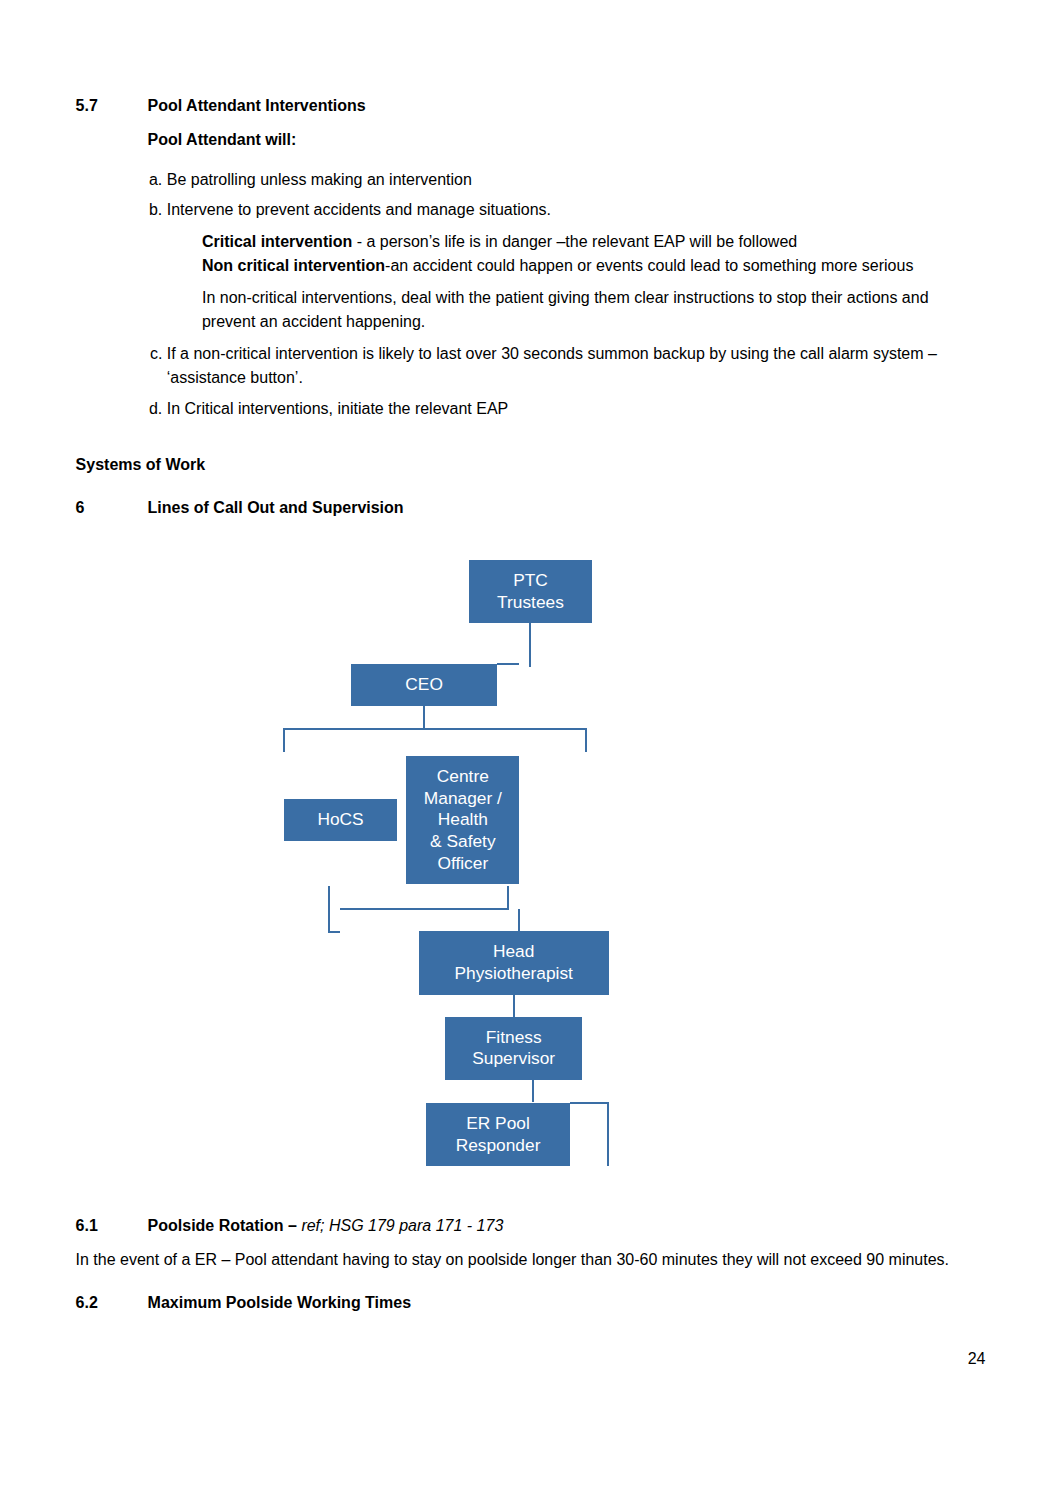5.7 Pool Attendant Interventions
Pool Attendant will:
Be patrolling unless making an intervention
Intervene to prevent accidents and manage situations.
Critical intervention - a person’s life is in danger –the relevant EAP will be followed
Non critical intervention-an accident could happen or events could lead to something more serious
In non-critical interventions, deal with the patient giving them clear instructions to stop their actions and prevent an accident happening.
If a non-critical intervention is likely to last over 30 seconds summon backup by using the call alarm system – ‘assistance button’.
In Critical interventions, initiate the relevant EAP
Systems of Work
6 Lines of Call Out and Supervision
| | | PTC Trustees | | |
| | CEO | | |
| | / HoCS / / Centre Manager / Health & Safety Officer / | | |
| | Head Physiotherapist | |
| | / / Fitness Supervisor / / | |
| | / / ER Pool Responder / / | |
6.1 Poolside Rotation – ref; HSG 179 para 171 - 173
In the event of a ER – Pool attendant having to stay on poolside longer than 30-60 minutes they will not exceed 90 minutes.
6.2 Maximum Poolside Working Times
24